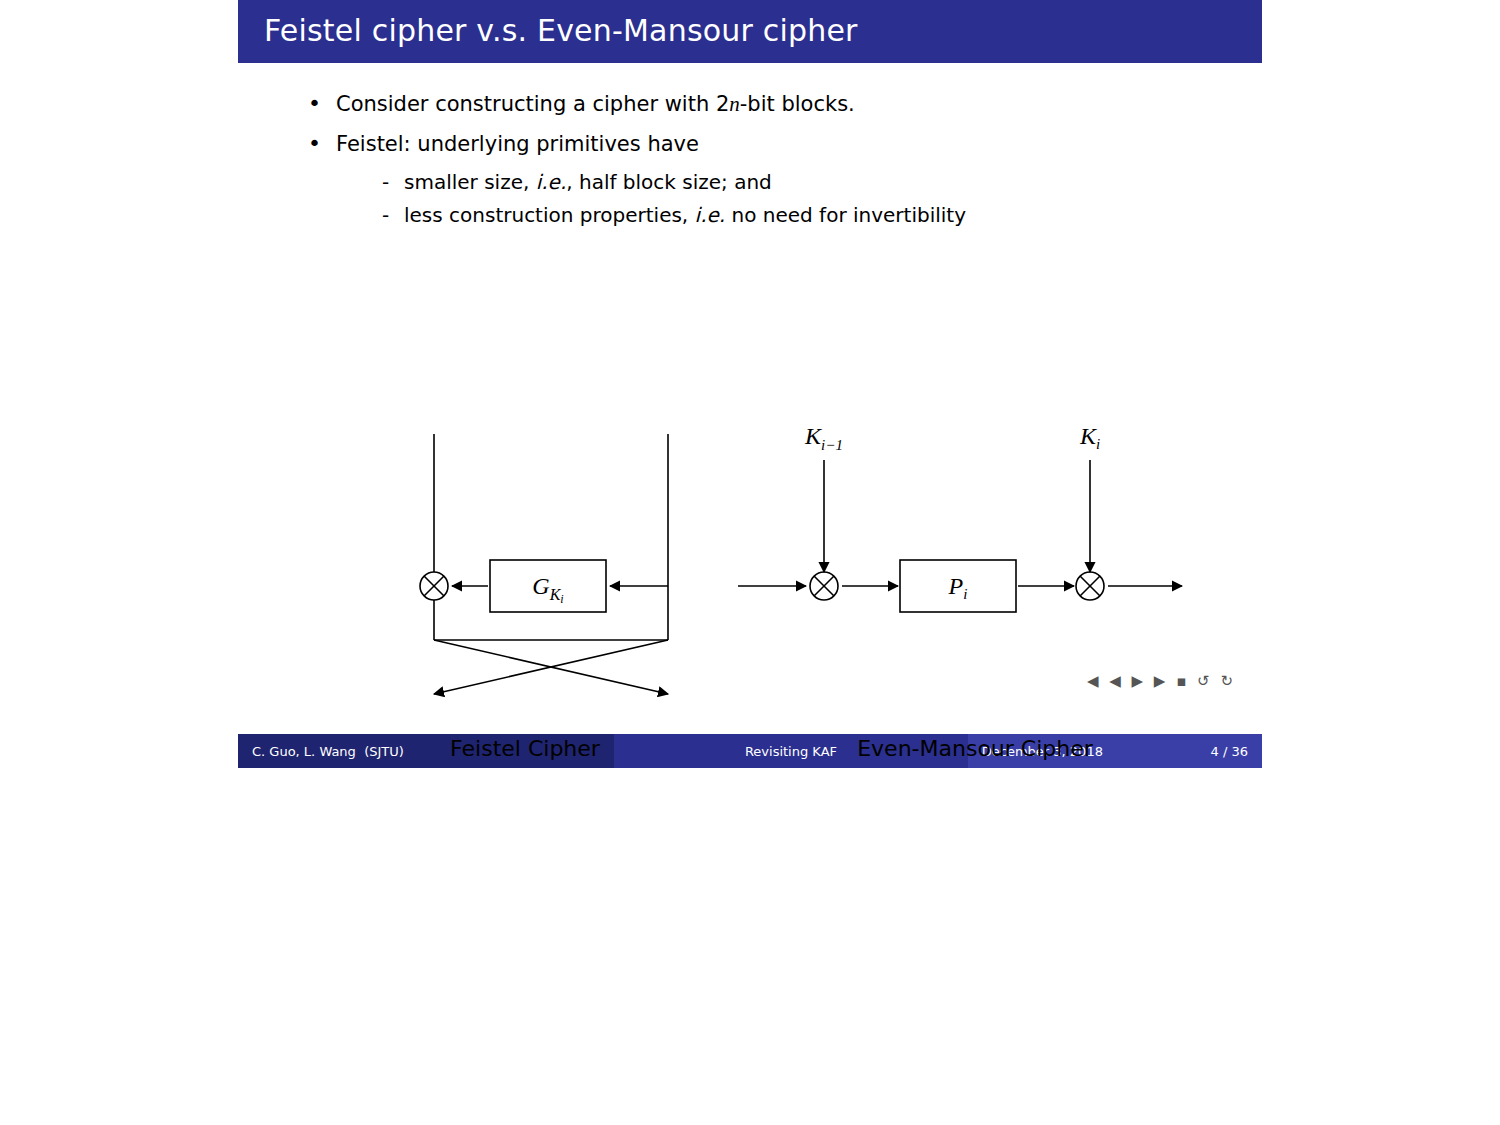Feistel cipher v.s. Even-Mansour cipher
Consider constructing a cipher with 2n-bit blocks.
Feistel: underlying primitives have
smaller size, i.e., half block size; and
less construction properties, i.e. no need for invertibility
GKi Ki−1 Pi Ki
Feistel Cipher
Even-Mansour Cipher
◀ ◀ ▶ ▶ ▪ ↺ ↻
C. Guo, L. Wang (SJTU)
Revisiting KAF
December 3, 20184 / 36